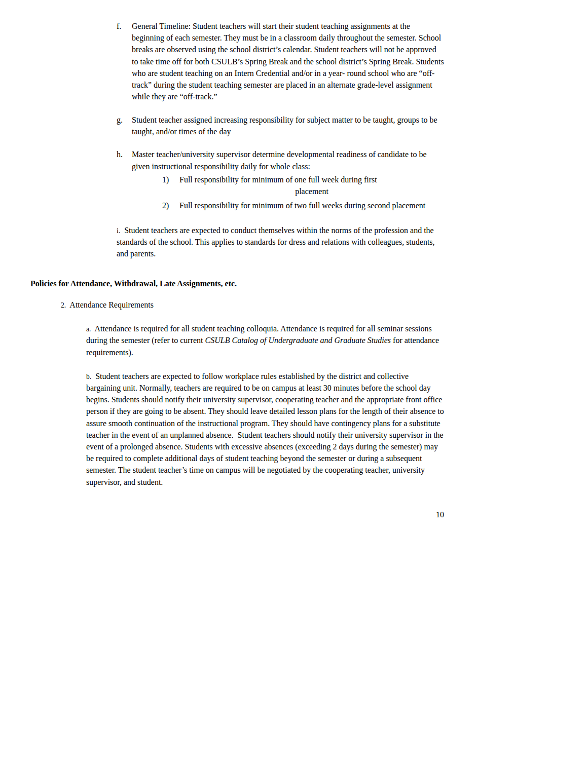f. General Timeline: Student teachers will start their student teaching assignments at the beginning of each semester. They must be in a classroom daily throughout the semester. School breaks are observed using the school district’s calendar. Student teachers will not be approved to take time off for both CSULB’s Spring Break and the school district’s Spring Break. Students who are student teaching on an Intern Credential and/or in a year- round school who are “off-track” during the student teaching semester are placed in an alternate grade-level assignment while they are “off-track.”
g. Student teacher assigned increasing responsibility for subject matter to be taught, groups to be taught, and/or times of the day
h. Master teacher/university supervisor determine developmental readiness of candidate to be given instructional responsibility daily for whole class:
1) Full responsibility for minimum of one full week during first placement
2) Full responsibility for minimum of two full weeks during second placement
i. Student teachers are expected to conduct themselves within the norms of the profession and the standards of the school. This applies to standards for dress and relations with colleagues, students, and parents.
Policies for Attendance, Withdrawal, Late Assignments, etc.
2. Attendance Requirements
a. Attendance is required for all student teaching colloquia. Attendance is required for all seminar sessions during the semester (refer to current CSULB Catalog of Undergraduate and Graduate Studies for attendance requirements).
b. Student teachers are expected to follow workplace rules established by the district and collective bargaining unit. Normally, teachers are required to be on campus at least 30 minutes before the school day begins. Students should notify their university supervisor, cooperating teacher and the appropriate front office person if they are going to be absent. They should leave detailed lesson plans for the length of their absence to assure smooth continuation of the instructional program. They should have contingency plans for a substitute teacher in the event of an unplanned absence. Student teachers should notify their university supervisor in the event of a prolonged absence. Students with excessive absences (exceeding 2 days during the semester) may be required to complete additional days of student teaching beyond the semester or during a subsequent semester. The student teacher’s time on campus will be negotiated by the cooperating teacher, university supervisor, and student.
10